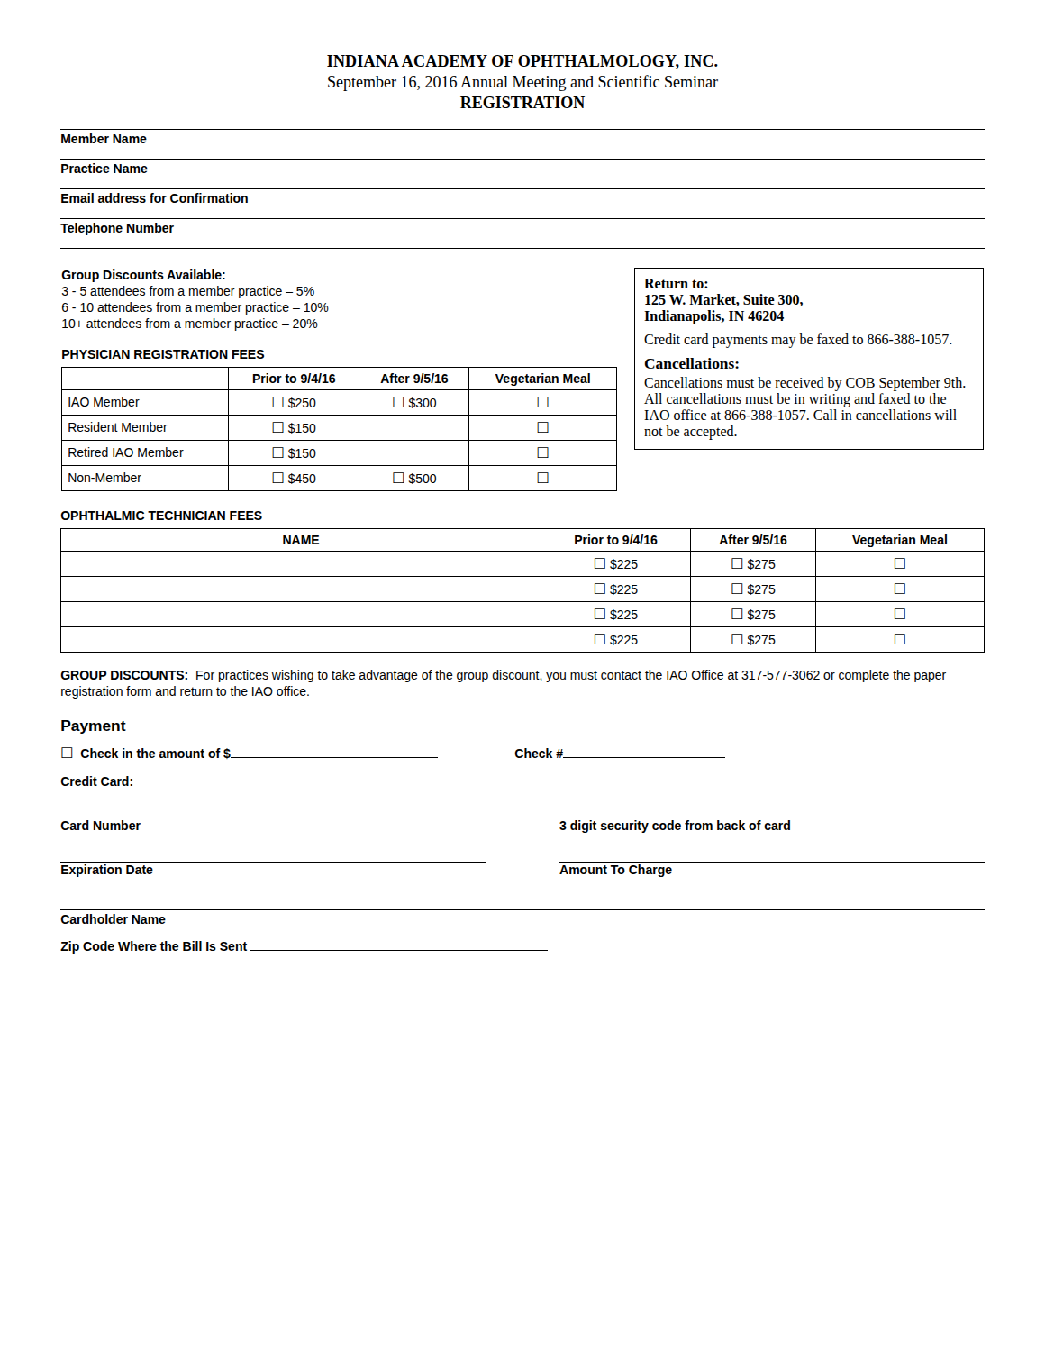INDIANA ACADEMY OF OPHTHALMOLOGY, INC.
September 16, 2016 Annual Meeting and Scientific Seminar
REGISTRATION
Member Name
Practice Name
Email address for Confirmation
Telephone Number
| Group Discounts Available: 3 - 5 attendees from a member practice – 5% 6 - 10 attendees from a member practice – 10% 10+ attendees from a member practice – 20% PHYSICIAN REGISTRATION FEES / / Prior to 9/4/16 / After 9/5/16 / Vegetarian Meal / / --- / --- / --- / --- / / IAO Member / ☐ $250 / ☐ $300 / ☐ / / Resident Member / ☐ $150 / / ☐ / / Retired IAO Member / ☐ $150 / / ☐ / / Non-Member / ☐ $450 / ☐ $500 / ☐ / | Return to: 125 W. Market, Suite 300, Indianapolis, IN 46204 Credit card payments may be faxed to 866-388-1057. Cancellations: Cancellations must be received by COB September 9th. All cancellations must be in writing and faxed to the IAO office at 866-388-1057. Call in cancellations will not be accepted. |
OPHTHALMIC TECHNICIAN FEES
| NAME | Prior to 9/4/16 | After 9/5/16 | Vegetarian Meal |
| --- | --- | --- | --- |
| | ☐ $225 | ☐ $275 | ☐ |
| | ☐ $225 | ☐ $275 | ☐ |
| | ☐ $225 | ☐ $275 | ☐ |
| | ☐ $225 | ☐ $275 | ☐ |
GROUP DISCOUNTS: For practices wishing to take advantage of the group discount, you must contact the IAO Office at 317-577-3062 or complete the paper registration form and return to the IAO office.
Payment
☐ Check in the amount of $ Check #
Credit Card:
| Card Number | | 3 digit security code from back of card |
| Expiration Date | | Amount To Charge |
Cardholder Name
Zip Code Where the Bill Is Sent